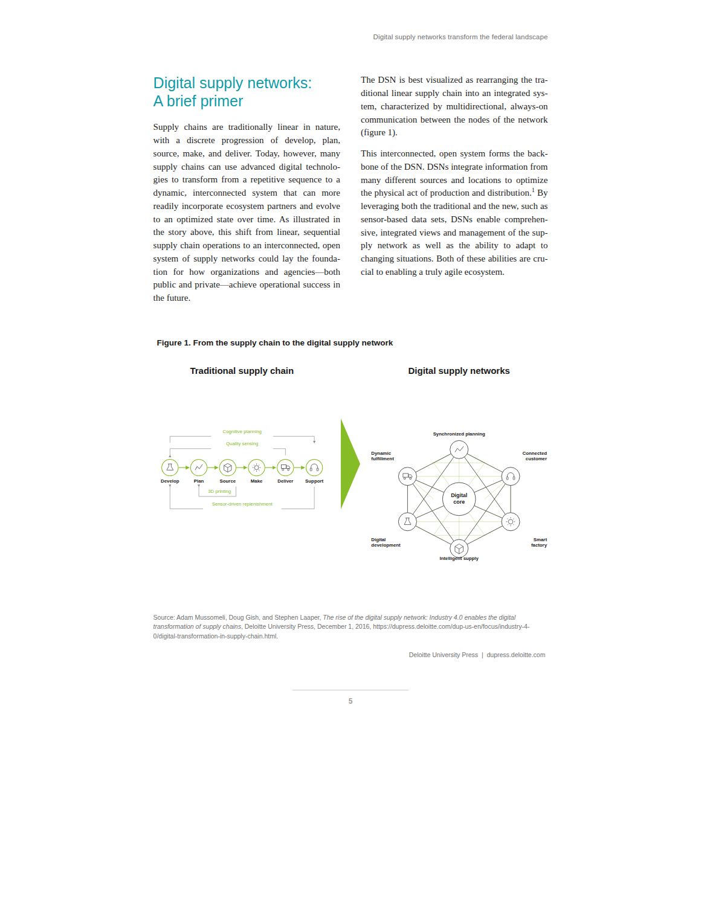Digital supply networks transform the federal landscape
Digital supply networks:
A brief primer
Supply chains are traditionally linear in nature, with a discrete progression of develop, plan, source, make, and deliver. Today, however, many supply chains can use advanced digital technologies to transform from a repetitive sequence to a dynamic, interconnected system that can more readily incorporate ecosystem partners and evolve to an optimized state over time. As illustrated in the story above, this shift from linear, sequential supply chain operations to an interconnected, open system of supply networks could lay the foundation for how organizations and agencies—both public and private—achieve operational success in the future.
The DSN is best visualized as rearranging the traditional linear supply chain into an integrated system, characterized by multidirectional, always-on communication between the nodes of the network (figure 1).
This interconnected, open system forms the backbone of the DSN. DSNs integrate information from many different sources and locations to optimize the physical act of production and distribution.1 By leveraging both the traditional and the new, such as sensor-based data sets, DSNs enable comprehensive, integrated views and management of the supply network as well as the ability to adapt to changing situations. Both of these abilities are crucial to enabling a truly agile ecosystem.
Figure 1. From the supply chain to the digital supply network
Traditional supply chain
Cognitive planning Quality sensing Develop Plan Source Make Deliver Support 3D printing Sensor-driven replenishment
Digital supply networks
Digital core Synchronized planning Connected customer Smart factory Intelligent supply Digital development Dynamic fulfillment
Source: Adam Mussomeli, Doug Gish, and Stephen Laaper, The rise of the digital supply network: Industry 4.0 enables the digital transformation of supply chains, Deloitte University Press, December 1, 2016, https://dupress.deloitte.com/dup-us-en/focus/industry-4-0/digital-transformation-in-supply-chain.html.
Deloitte University Press | dupress.deloitte.com
5